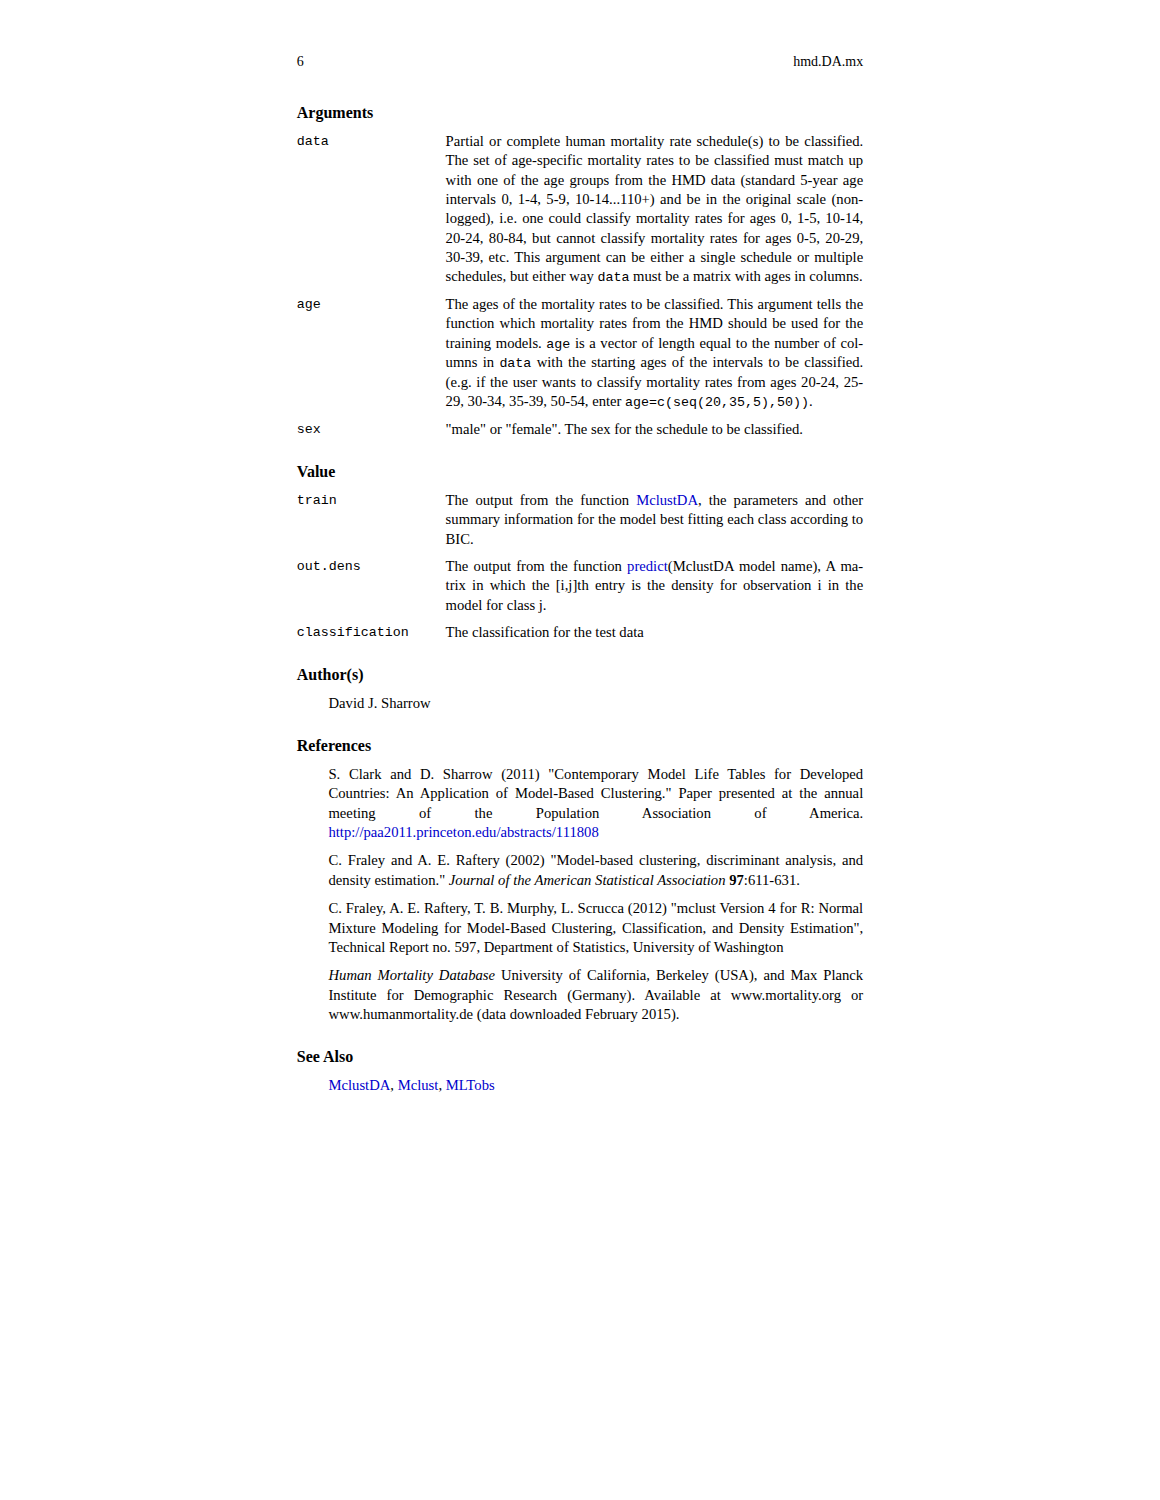6 hmd.DA.mx
Arguments
data
Partial or complete human mortality rate schedule(s) to be classified. The set of age-specific mortality rates to be classified must match up with one of the age groups from the HMD data (standard 5-year age intervals 0, 1-4, 5-9, 10-14...110+) and be in the original scale (non-logged), i.e. one could classify mortality rates for ages 0, 1-5, 10-14, 20-24, 80-84, but cannot classify mortality rates for ages 0-5, 20-29, 30-39, etc. This argument can be either a single schedule or multiple schedules, but either way data must be a matrix with ages in columns.
age
The ages of the mortality rates to be classified. This argument tells the function which mortality rates from the HMD should be used for the training models. age is a vector of length equal to the number of columns in data with the starting ages of the intervals to be classified. (e.g. if the user wants to classify mortality rates from ages 20-24, 25-29, 30-34, 35-39, 50-54, enter age=c(seq(20,35,5),50)).
sex
"male" or "female". The sex for the schedule to be classified.
Value
train
The output from the function MclustDA, the parameters and other summary information for the model best fitting each class according to BIC.
out.dens
The output from the function predict(MclustDA model name), A matrix in which the [i,j]th entry is the density for observation i in the model for class j.
classification
The classification for the test data
Author(s)
David J. Sharrow
References
S. Clark and D. Sharrow (2011) "Contemporary Model Life Tables for Developed Countries: An Application of Model-Based Clustering." Paper presented at the annual meeting of the Population Association of America. http://paa2011.princeton.edu/abstracts/111808
C. Fraley and A. E. Raftery (2002) "Model-based clustering, discriminant analysis, and density estimation." Journal of the American Statistical Association 97:611-631.
C. Fraley, A. E. Raftery, T. B. Murphy, L. Scrucca (2012) "mclust Version 4 for R: Normal Mixture Modeling for Model-Based Clustering, Classification, and Density Estimation", Technical Report no. 597, Department of Statistics, University of Washington
Human Mortality Database University of California, Berkeley (USA), and Max Planck Institute for Demographic Research (Germany). Available at www.mortality.org or www.humanmortality.de (data downloaded February 2015).
See Also
MclustDA, Mclust, MLTobs